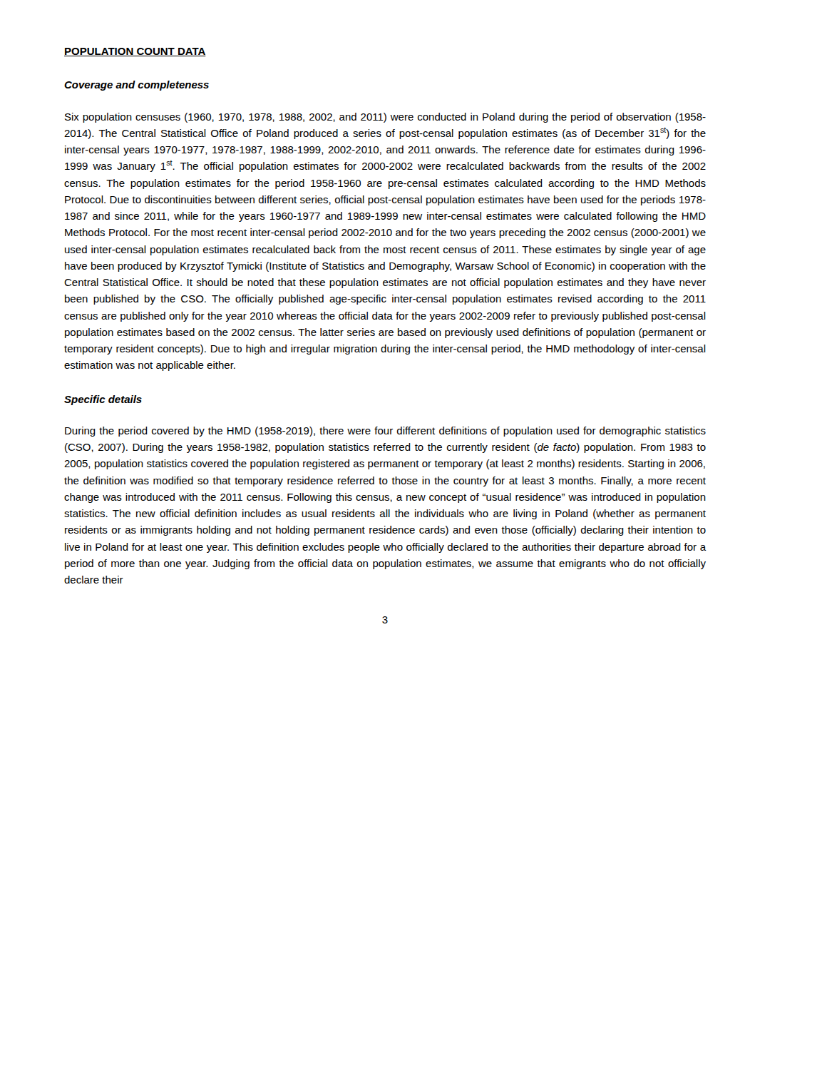POPULATION COUNT DATA
Coverage and completeness
Six population censuses (1960, 1970, 1978, 1988, 2002, and 2011) were conducted in Poland during the period of observation (1958-2014). The Central Statistical Office of Poland produced a series of post-censal population estimates (as of December 31st) for the inter-censal years 1970-1977, 1978-1987, 1988-1999, 2002-2010, and 2011 onwards. The reference date for estimates during 1996-1999 was January 1st. The official population estimates for 2000-2002 were recalculated backwards from the results of the 2002 census. The population estimates for the period 1958-1960 are pre-censal estimates calculated according to the HMD Methods Protocol. Due to discontinuities between different series, official post-censal population estimates have been used for the periods 1978-1987 and since 2011, while for the years 1960-1977 and 1989-1999 new inter-censal estimates were calculated following the HMD Methods Protocol. For the most recent inter-censal period 2002-2010 and for the two years preceding the 2002 census (2000-2001) we used inter-censal population estimates recalculated back from the most recent census of 2011. These estimates by single year of age have been produced by Krzysztof Tymicki (Institute of Statistics and Demography, Warsaw School of Economic) in cooperation with the Central Statistical Office. It should be noted that these population estimates are not official population estimates and they have never been published by the CSO. The officially published age-specific inter-censal population estimates revised according to the 2011 census are published only for the year 2010 whereas the official data for the years 2002-2009 refer to previously published post-censal population estimates based on the 2002 census. The latter series are based on previously used definitions of population (permanent or temporary resident concepts). Due to high and irregular migration during the inter-censal period, the HMD methodology of inter-censal estimation was not applicable either.
Specific details
During the period covered by the HMD (1958-2019), there were four different definitions of population used for demographic statistics (CSO, 2007). During the years 1958-1982, population statistics referred to the currently resident (de facto) population. From 1983 to 2005, population statistics covered the population registered as permanent or temporary (at least 2 months) residents. Starting in 2006, the definition was modified so that temporary residence referred to those in the country for at least 3 months. Finally, a more recent change was introduced with the 2011 census. Following this census, a new concept of “usual residence” was introduced in population statistics. The new official definition includes as usual residents all the individuals who are living in Poland (whether as permanent residents or as immigrants holding and not holding permanent residence cards) and even those (officially) declaring their intention to live in Poland for at least one year. This definition excludes people who officially declared to the authorities their departure abroad for a period of more than one year. Judging from the official data on population estimates, we assume that emigrants who do not officially declare their
3